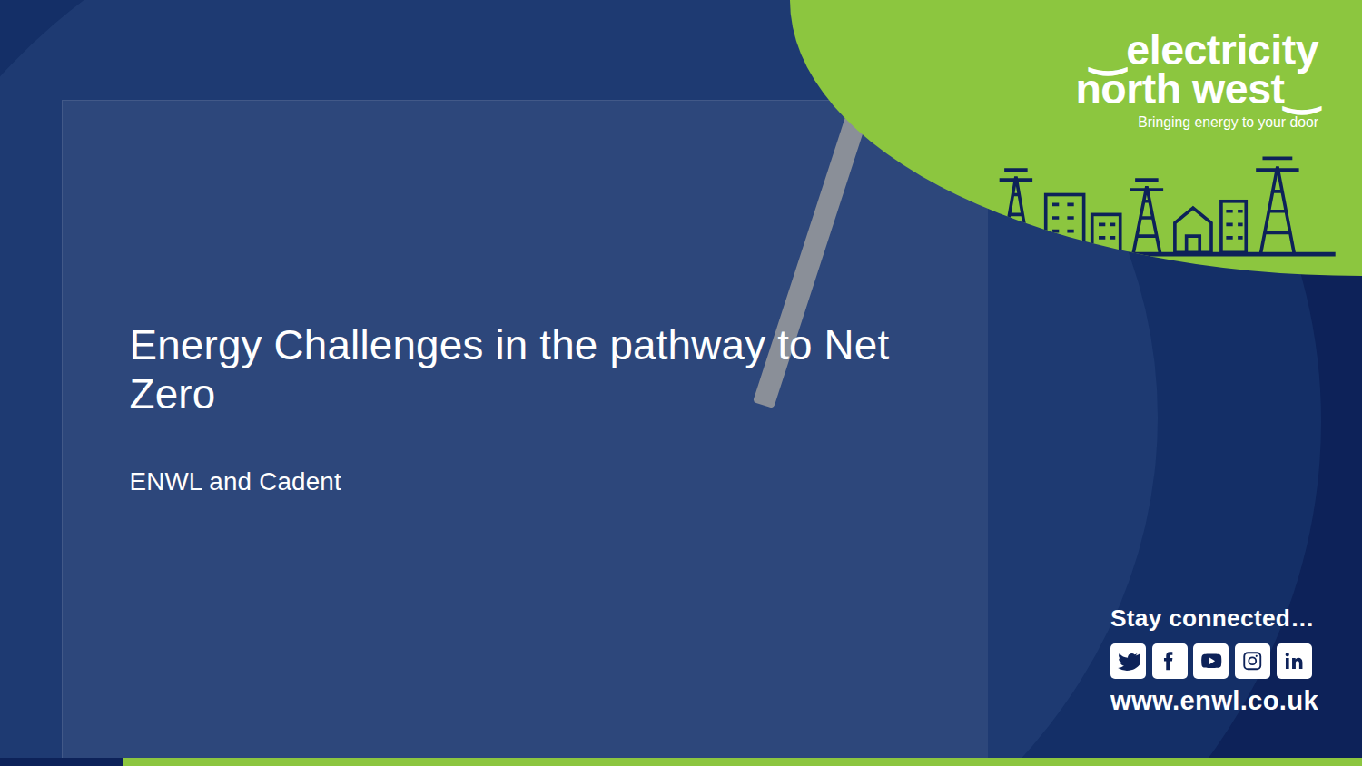‿electricity
north west‿
Bringing energy to your door
Energy Challenges in the pathway to Net Zero
ENWL and Cadent
Stay connected…
www.enwl.co.uk